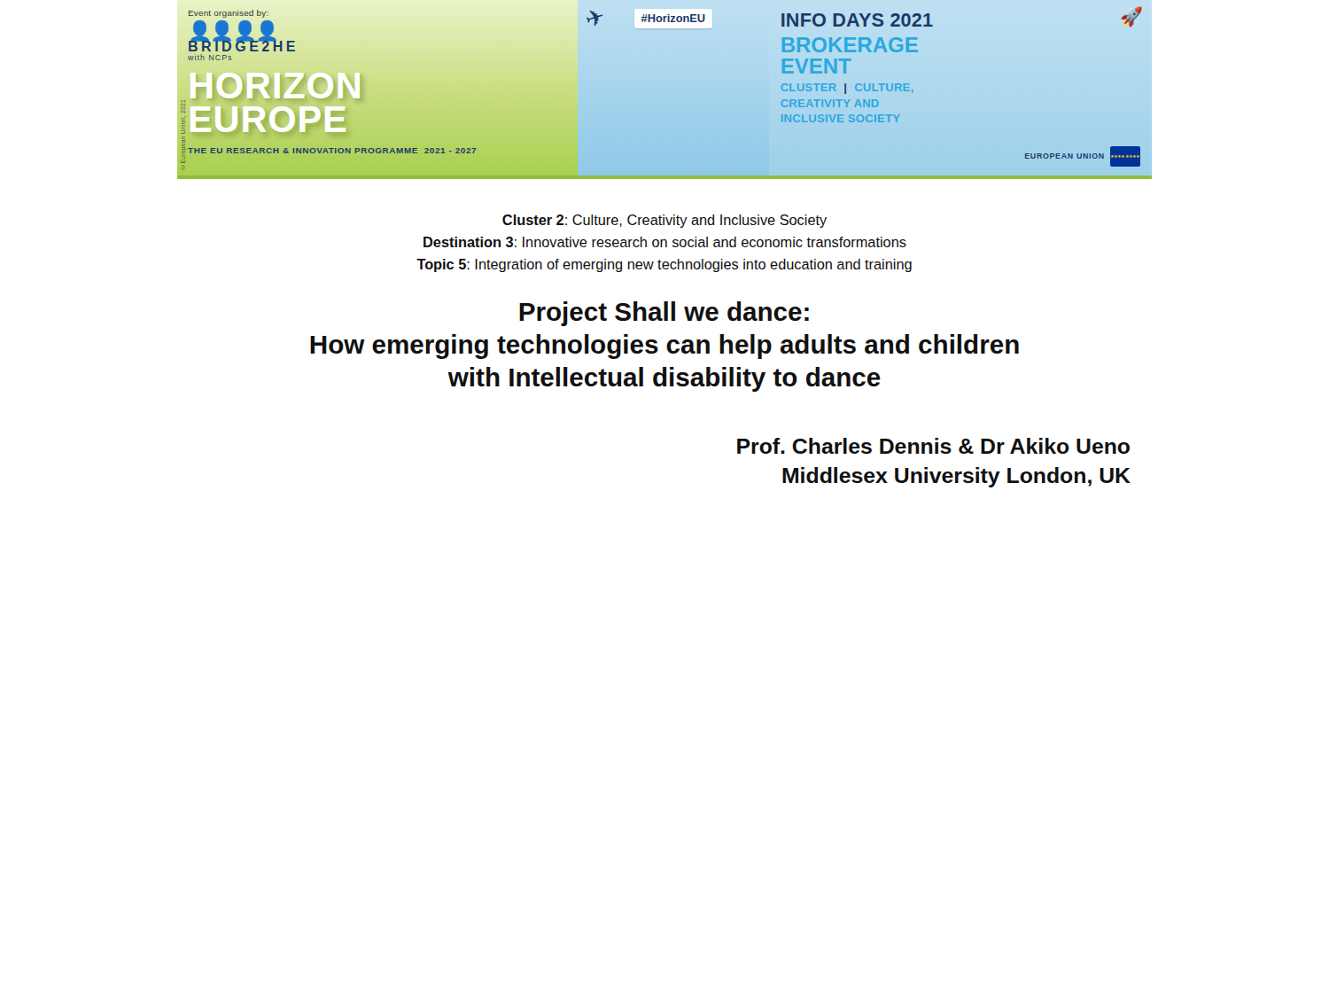Event organised by:
👤👤👤👤
BRIDGE2HE with NCPs
HORIZONEUROPE
THE EU RESEARCH & INNOVATION PROGRAMME 2021 - 2027
©European Union, 2021
✈ #HorizonEU
🚀
INFO DAYS 2021
BROKERAGE
EVENT
CLUSTER | CULTURE,
CREATIVITY AND
INCLUSIVE SOCIETY
EUROPEAN UNION
Cluster 2: Culture, Creativity and Inclusive Society
Destination 3: Innovative research on social and economic transformations
Topic 5: Integration of emerging new technologies into education and training
Project Shall we dance:
How emerging technologies can help adults and children with Intellectual disability to dance
Prof. Charles Dennis & Dr Akiko Ueno Middlesex University London, UK